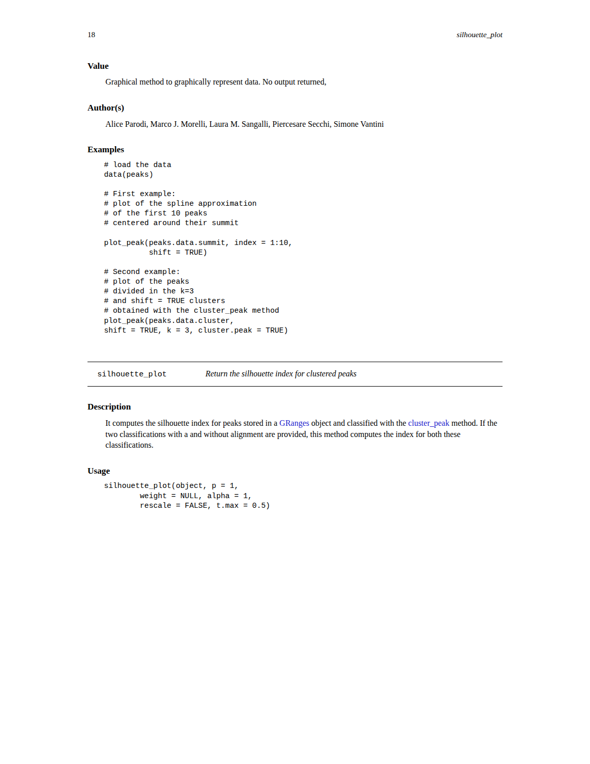18 silhouette_plot
Value
Graphical method to graphically represent data. No output returned,
Author(s)
Alice Parodi, Marco J. Morelli, Laura M. Sangalli, Piercesare Secchi, Simone Vantini
Examples
# load the data
data(peaks)

# First example:
# plot of the spline approximation
# of the first 10 peaks
# centered around their summit

plot_peak(peaks.data.summit, index = 1:10,
          shift = TRUE)

# Second example:
# plot of the peaks
# divided in the k=3
# and shift = TRUE clusters
# obtained with the cluster_peak method
plot_peak(peaks.data.cluster,
shift = TRUE, k = 3, cluster.peak = TRUE)
silhouette_plot Return the silhouette index for clustered peaks
Description
It computes the silhouette index for peaks stored in a GRanges object and classified with the cluster_peak method. If the two classifications with a and without alignment are provided, this method computes the index for both these classifications.
Usage
silhouette_plot(object, p = 1,
        weight = NULL, alpha = 1,
        rescale = FALSE, t.max = 0.5)